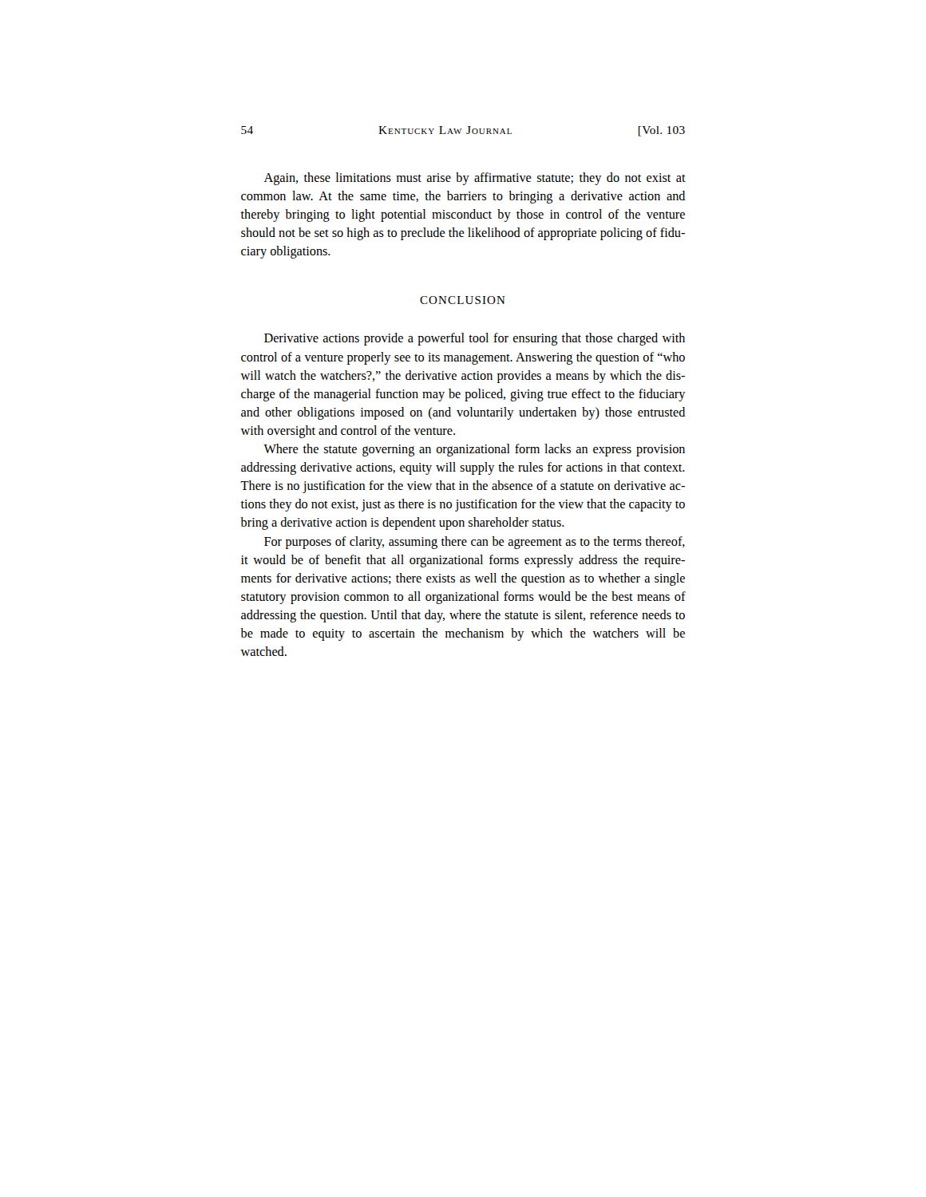54 Kentucky Law Journal [Vol. 103
Again, these limitations must arise by affirmative statute; they do not exist at common law. At the same time, the barriers to bringing a derivative action and thereby bringing to light potential misconduct by those in control of the venture should not be set so high as to preclude the likelihood of appropriate policing of fiduciary obligations.
Conclusion
Derivative actions provide a powerful tool for ensuring that those charged with control of a venture properly see to its management. Answering the question of “who will watch the watchers?,” the derivative action provides a means by which the discharge of the managerial function may be policed, giving true effect to the fiduciary and other obligations imposed on (and voluntarily undertaken by) those entrusted with oversight and control of the venture.
Where the statute governing an organizational form lacks an express provision addressing derivative actions, equity will supply the rules for actions in that context. There is no justification for the view that in the absence of a statute on derivative actions they do not exist, just as there is no justification for the view that the capacity to bring a derivative action is dependent upon shareholder status.
For purposes of clarity, assuming there can be agreement as to the terms thereof, it would be of benefit that all organizational forms expressly address the requirements for derivative actions; there exists as well the question as to whether a single statutory provision common to all organizational forms would be the best means of addressing the question. Until that day, where the statute is silent, reference needs to be made to equity to ascertain the mechanism by which the watchers will be watched.